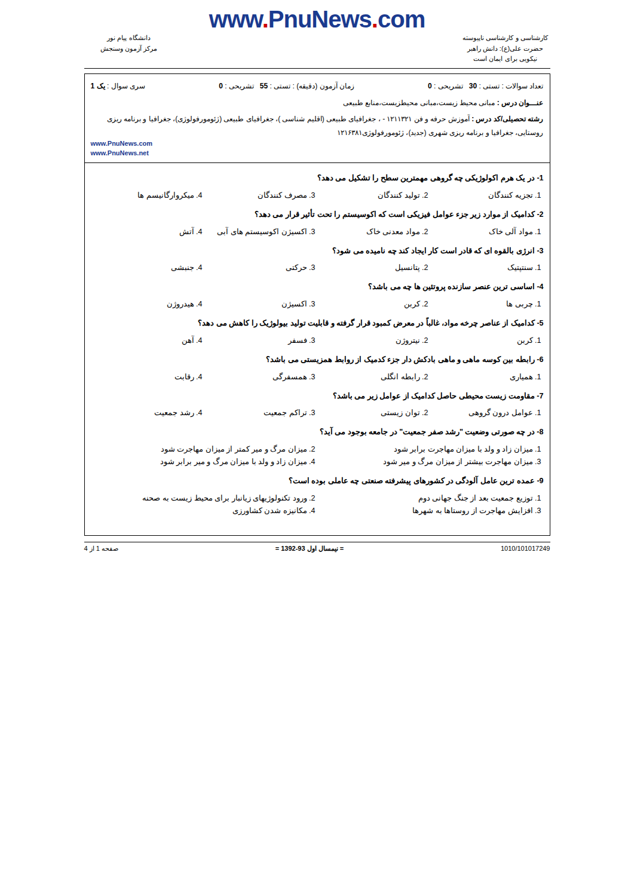www. PnuNews. com
کارشناسی و کارشناسی ناپیوسته
حضرت علی(ع): دانش راهبر نیکویی برای ایمان است
دانشگاه پیام نور
مرکز آزمون وسنجش
تعداد سوالات : تستی : 30 تشریحی : 0
زمان آزمون (دقیقه) : تستی : 55 تشریحی : 0
سری سوال : یک 1
عنـــوان درس : مبانی محیط زیست،مبانی محیطزیست،منابع طبیعی
رشته تحصیلی/کد درس : آموزش حرفه و فن ۱۲۱۱۳۲۱ - ، جغرافیای طبیعی (اقلیم شناسی )، جغرافیای طبیعی (ژئومورفولوژی)، جغرافیا و برنامه ریزی روستایی، جغرافیا و برنامه ریزی شهری (جدید)، ژئومورفولوژی۱۲۱۶۳۸۱
www.PnuNews.com
www.PnuNews.net
1- در یک هرم اکولوژیکی چه گروهی مهمترین سطح را تشکیل می دهد؟
1. تجزیه کنندگان
2. تولید کنندگان
3. مصرف کنندگان
4. میکروارگانیسم ها
2- کدامیک از موارد زیر جزء عوامل فیزیکی است که اکوسیستم را تحت تأثیر قرار می دهد؟
1. مواد آلی خاک
2. مواد معدنی خاک
3. اکسیژن اکوسیستم های آبی
4. آتش
3- انرژی بالقوه ای که قادر است کار ایجاد کند چه نامیده می شود؟
1. سنتپتیک
2. پتانسیل
3. حرکتی
4. جنبشی
4- اساسی ترین عنصر سازنده پروتئین ها چه می باشد؟
1. چربی ها
2. کربن
3. اکسیژن
4. هیدروژن
5- کدامیک از عناصر چرخه مواد، غالباً در معرض کمبود قرار گرفته و قابلیت تولید بیولوژیک را کاهش می دهد؟
1. کربن
2. نیتروژن
3. فسفر
4. آهن
6- رابطه بین کوسه ماهی و ماهی بادکش دار جزء کدمیک از روابط همزیستی می باشد؟
1. همیاری
2. رابطه انگلی
3. همسفرگی
4. رقابت
7- مقاومت زیست محیطی حاصل کدامیک از عوامل زیر می باشد؟
1. عوامل درون گروهی
2. توان زیستی
3. تراکم جمعیت
4. رشد جمعیت
8- در چه صورتی وضعیت "رشد صفر جمعیت" در جامعه بوجود می آید؟
1. میزان زاد و ولد با میزان مهاجرت برابر شود
2. میزان مرگ و میر کمتر از میزان مهاجرت شود
3. میزان مهاجرت بیشتر از میزان مرگ و میر شود
4. میزان زاد و ولد با میزان مرگ و میر برابر شود
9- عمده ترین عامل آلودگی در کشورهای پیشرفته صنعتی چه عاملی بوده است؟
1. توزیع جمعیت بعد از جنگ جهانی دوم
2. ورود تکنولوژیهای زیانبار برای محیط زیست به صحنه
3. افزایش مهاجرت از روستاها به شهرها
4. مکانیزه شدن کشاورزی
1010/101017249
= نیمسال اول 93-1392 =
صفحه 1 از 4